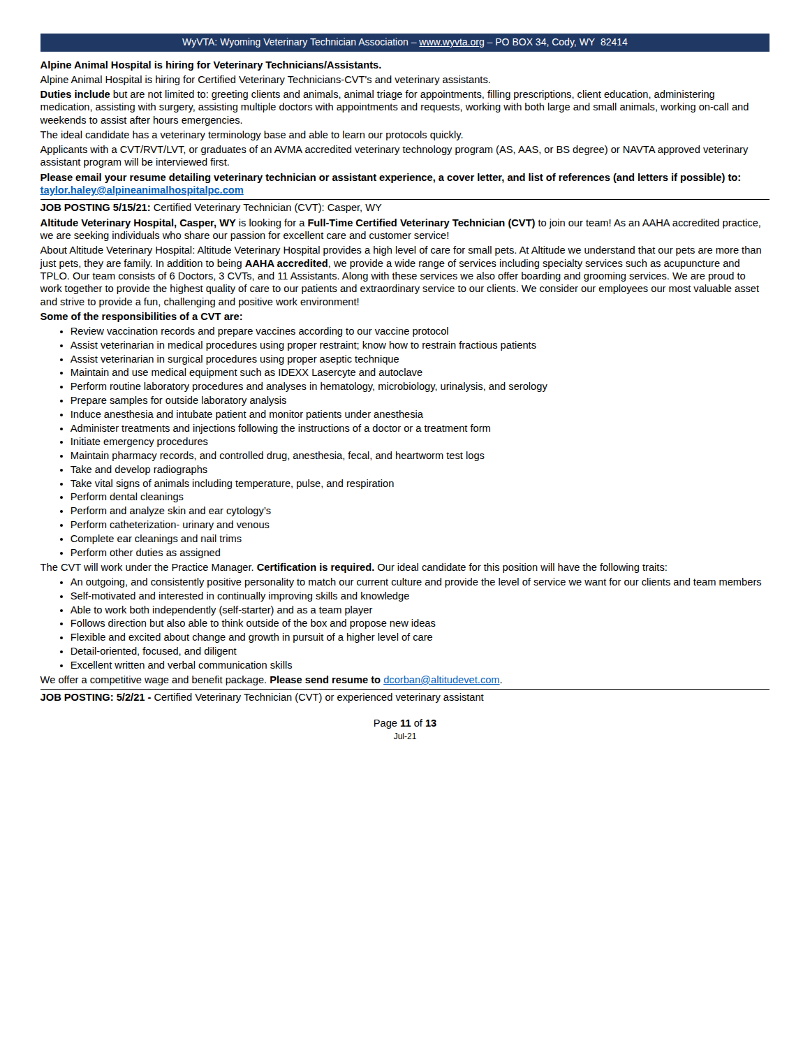WyVTA: Wyoming Veterinary Technician Association – www.wyvta.org – PO BOX 34, Cody, WY 82414
Alpine Animal Hospital is hiring for Veterinary Technicians/Assistants.
Alpine Animal Hospital is hiring for Certified Veterinary Technicians-CVT's and veterinary assistants.
Duties include but are not limited to: greeting clients and animals, animal triage for appointments, filling prescriptions, client education, administering medication, assisting with surgery, assisting multiple doctors with appointments and requests, working with both large and small animals, working on-call and weekends to assist after hours emergencies.
The ideal candidate has a veterinary terminology base and able to learn our protocols quickly.
Applicants with a CVT/RVT/LVT, or graduates of an AVMA accredited veterinary technology program (AS, AAS, or BS degree) or NAVTA approved veterinary assistant program will be interviewed first.
Please email your resume detailing veterinary technician or assistant experience, a cover letter, and list of references (and letters if possible) to: taylor.haley@alpineanimalhospitalpc.com
JOB POSTING 5/15/21: Certified Veterinary Technician (CVT): Casper, WY
Altitude Veterinary Hospital, Casper, WY is looking for a Full-Time Certified Veterinary Technician (CVT) to join our team! As an AAHA accredited practice, we are seeking individuals who share our passion for excellent care and customer service!
About Altitude Veterinary Hospital: Altitude Veterinary Hospital provides a high level of care for small pets. At Altitude we understand that our pets are more than just pets, they are family. In addition to being AAHA accredited, we provide a wide range of services including specialty services such as acupuncture and TPLO. Our team consists of 6 Doctors, 3 CVTs, and 11 Assistants. Along with these services we also offer boarding and grooming services. We are proud to work together to provide the highest quality of care to our patients and extraordinary service to our clients. We consider our employees our most valuable asset and strive to provide a fun, challenging and positive work environment!
Some of the responsibilities of a CVT are:
Review vaccination records and prepare vaccines according to our vaccine protocol
Assist veterinarian in medical procedures using proper restraint; know how to restrain fractious patients
Assist veterinarian in surgical procedures using proper aseptic technique
Maintain and use medical equipment such as IDEXX Lasercyte and autoclave
Perform routine laboratory procedures and analyses in hematology, microbiology, urinalysis, and serology
Prepare samples for outside laboratory analysis
Induce anesthesia and intubate patient and monitor patients under anesthesia
Administer treatments and injections following the instructions of a doctor or a treatment form
Initiate emergency procedures
Maintain pharmacy records, and controlled drug, anesthesia, fecal, and heartworm test logs
Take and develop radiographs
Take vital signs of animals including temperature, pulse, and respiration
Perform dental cleanings
Perform and analyze skin and ear cytology’s
Perform catheterization- urinary and venous
Complete ear cleanings and nail trims
Perform other duties as assigned
The CVT will work under the Practice Manager. Certification is required. Our ideal candidate for this position will have the following traits:
An outgoing, and consistently positive personality to match our current culture and provide the level of service we want for our clients and team members
Self-motivated and interested in continually improving skills and knowledge
Able to work both independently (self-starter) and as a team player
Follows direction but also able to think outside of the box and propose new ideas
Flexible and excited about change and growth in pursuit of a higher level of care
Detail-oriented, focused, and diligent
Excellent written and verbal communication skills
We offer a competitive wage and benefit package. Please send resume to dcorban@altitudevet.com.
JOB POSTING: 5/2/21 - Certified Veterinary Technician (CVT) or experienced veterinary assistant
Page 11 of 13
Jul-21